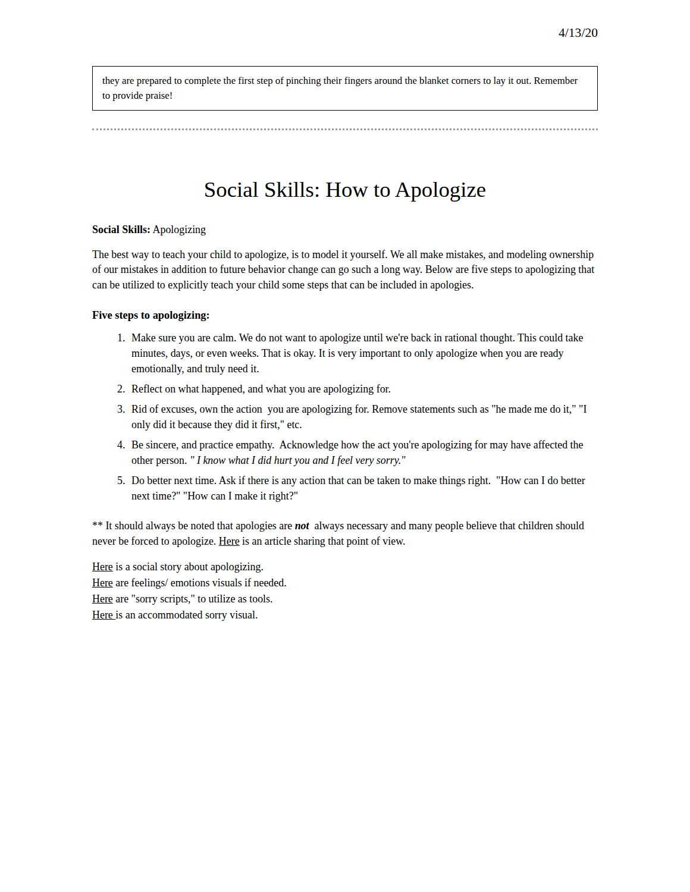4/13/20
they are prepared to complete the first step of pinching their fingers around the blanket corners to lay it out. Remember to provide praise!
Social Skills: How to Apologize
Social Skills: Apologizing
The best way to teach your child to apologize, is to model it yourself. We all make mistakes, and modeling ownership of our mistakes in addition to future behavior change can go such a long way. Below are five steps to apologizing that can be utilized to explicitly teach your child some steps that can be included in apologies.
Five steps to apologizing:
Make sure you are calm. We do not want to apologize until we're back in rational thought. This could take minutes, days, or even weeks. That is okay. It is very important to only apologize when you are ready emotionally, and truly need it.
Reflect on what happened, and what you are apologizing for.
Rid of excuses, own the action you are apologizing for. Remove statements such as "he made me do it," "I only did it because they did it first," etc.
Be sincere, and practice empathy. Acknowledge how the act you're apologizing for may have affected the other person. " I know what I did hurt you and I feel very sorry."
Do better next time. Ask if there is any action that can be taken to make things right. "How can I do better next time?" "How can I make it right?"
** It should always be noted that apologies are not always necessary and many people believe that children should never be forced to apologize. Here is an article sharing that point of view.
Here is a social story about apologizing.
Here are feelings/ emotions visuals if needed.
Here are "sorry scripts," to utilize as tools.
Here is an accommodated sorry visual.